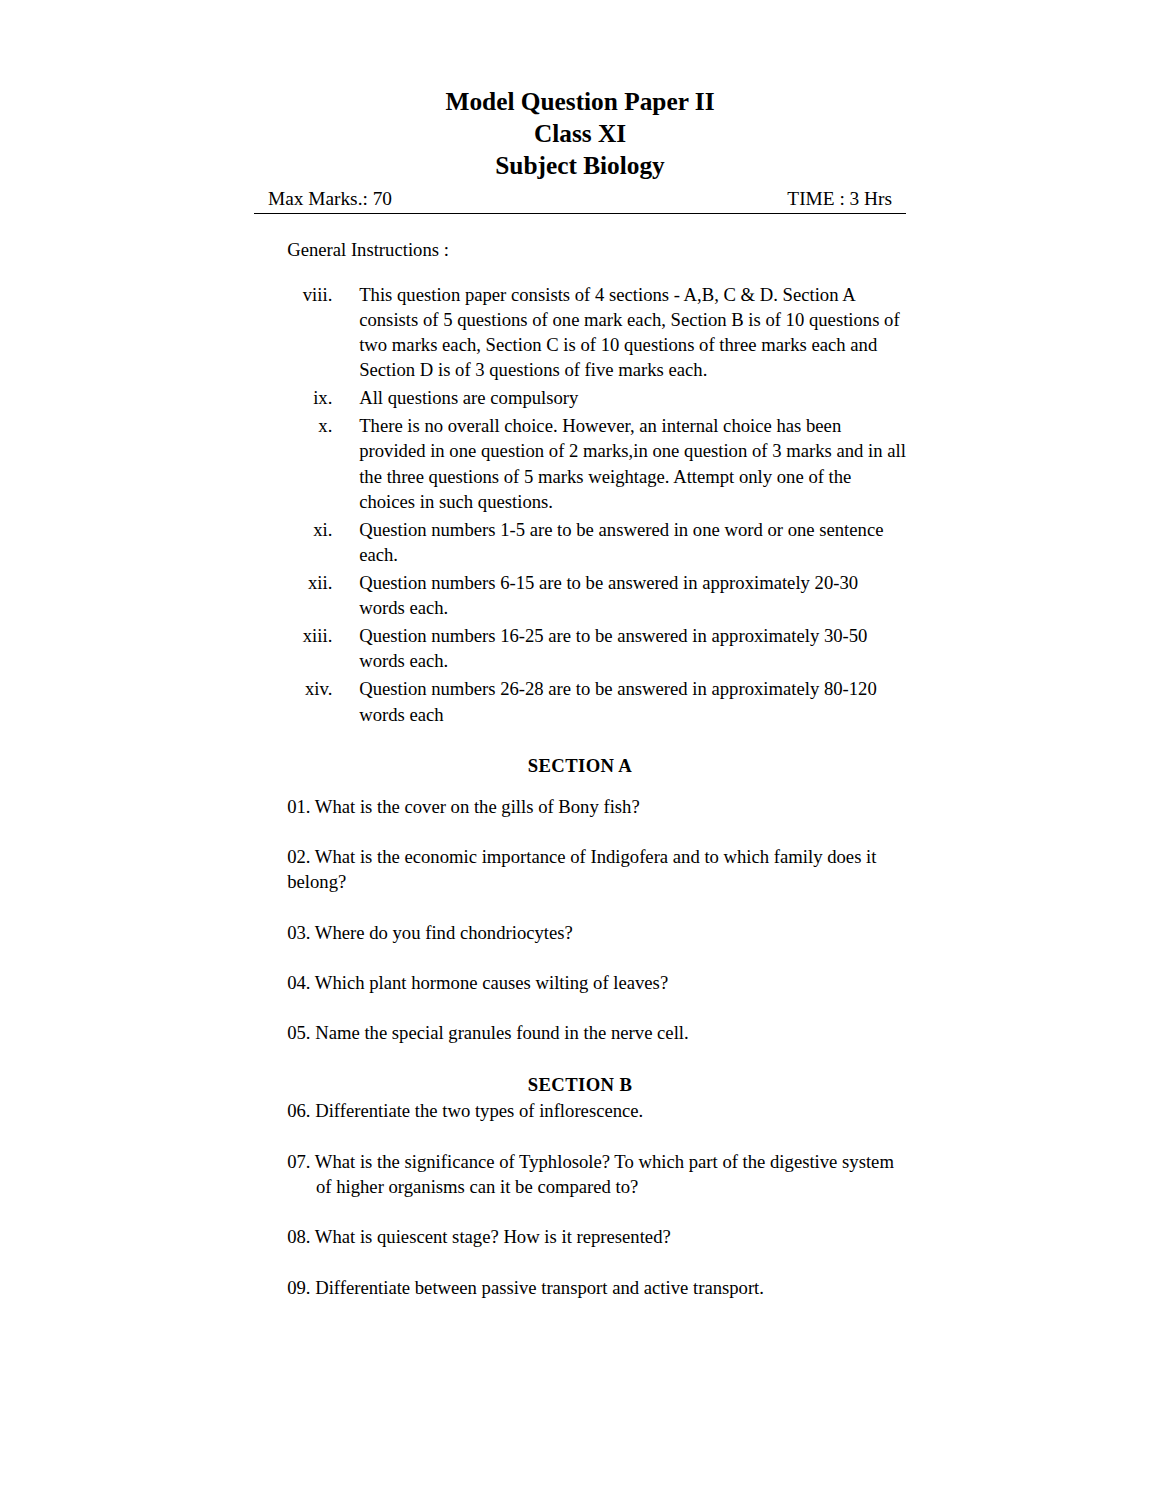Model Question Paper II
Class XI
Subject Biology
Max Marks.: 70 TIME : 3 Hrs
General Instructions :
viii. This question paper consists of 4 sections - A,B, C & D. Section A consists of 5 questions of one mark each, Section B is of 10 questions of two marks each, Section C is of 10 questions of three marks each and Section D is of 3 questions of five marks each.
ix. All questions are compulsory
x. There is no overall choice. However, an internal choice has been provided in one question of 2 marks,in one question of 3 marks and in all the three questions of 5 marks weightage. Attempt only one of the choices in such questions.
xi. Question numbers 1-5 are to be answered in one word or one sentence each.
xii. Question numbers 6-15 are to be answered in approximately 20-30 words each.
xiii. Question numbers 16-25 are to be answered in approximately 30-50 words each.
xiv. Question numbers 26-28 are to be answered in approximately 80-120 words each
SECTION A
01. What is the cover on the gills of Bony fish?
02. What is the economic importance of Indigofera and to which family does it belong?
03. Where do you find chondriocytes?
04. Which plant hormone causes wilting of leaves?
05. Name the special granules found in the nerve cell.
SECTION B
06. Differentiate the two types of inflorescence.
07. What is the significance of Typhlosole? To which part of the digestive system of higher organisms can it be compared to?
08. What is quiescent stage? How is it represented?
09. Differentiate between passive transport and active transport.